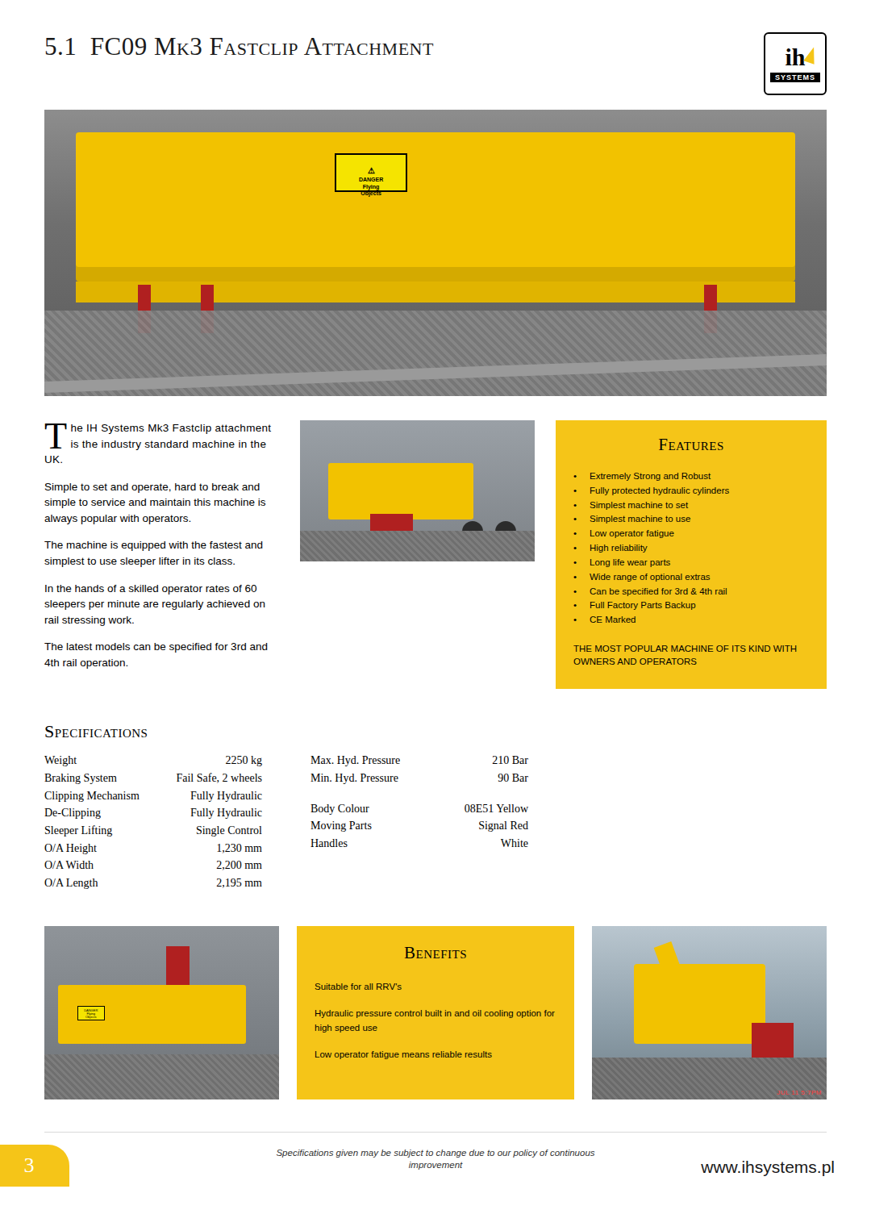5.1 FC09 Mk3 Fastclip Attachment
ih
SYSTEMS
DANGER
Flying
Objects
The IH Systems Mk3 Fastclip attachment is the industry standard machine in the UK.
Simple to set and operate, hard to break and simple to service and maintain this machine is always popular with operators.
The machine is equipped with the fastest and simplest to use sleeper lifter in its class.
In the hands of a skilled operator rates of 60 sleepers per minute are regularly achieved on rail stressing work.
The latest models can be specified for 3rd and 4th rail operation.
Features
Extremely Strong and Robust
Fully protected hydraulic cylinders
Simplest machine to set
Simplest machine to use
Low operator fatigue
High reliability
Long life wear parts
Wide range of optional extras
Can be specified for 3rd & 4th rail
Full Factory Parts Backup
CE Marked
THE MOST POPULAR MACHINE OF ITS KIND WITH OWNERS AND OPERATORS
Specifications
Weight 2250 kg
Braking System Fail Safe, 2 wheels
Clipping Mechanism Fully Hydraulic
De-Clipping Fully Hydraulic
Sleeper Lifting Single Control
O/A Height 1,230 mm
O/A Width 2,200 mm
O/A Length 2,195 mm
Max. Hyd. Pressure 210 Bar
Min. Hyd. Pressure 90 Bar
Body Colour 08E51 Yellow
Moving Parts Signal Red
Handles White
DANGER
Flying
Objects
Benefits
Suitable for all RRV's
Hydraulic pressure control built in and oil cooling option for high speed use
Low operator fatigue means reliable results
JUL 11 5:7PM
3
Specifications given may be subject to change due to our policy of continuous improvement
www.ihsystems.pl